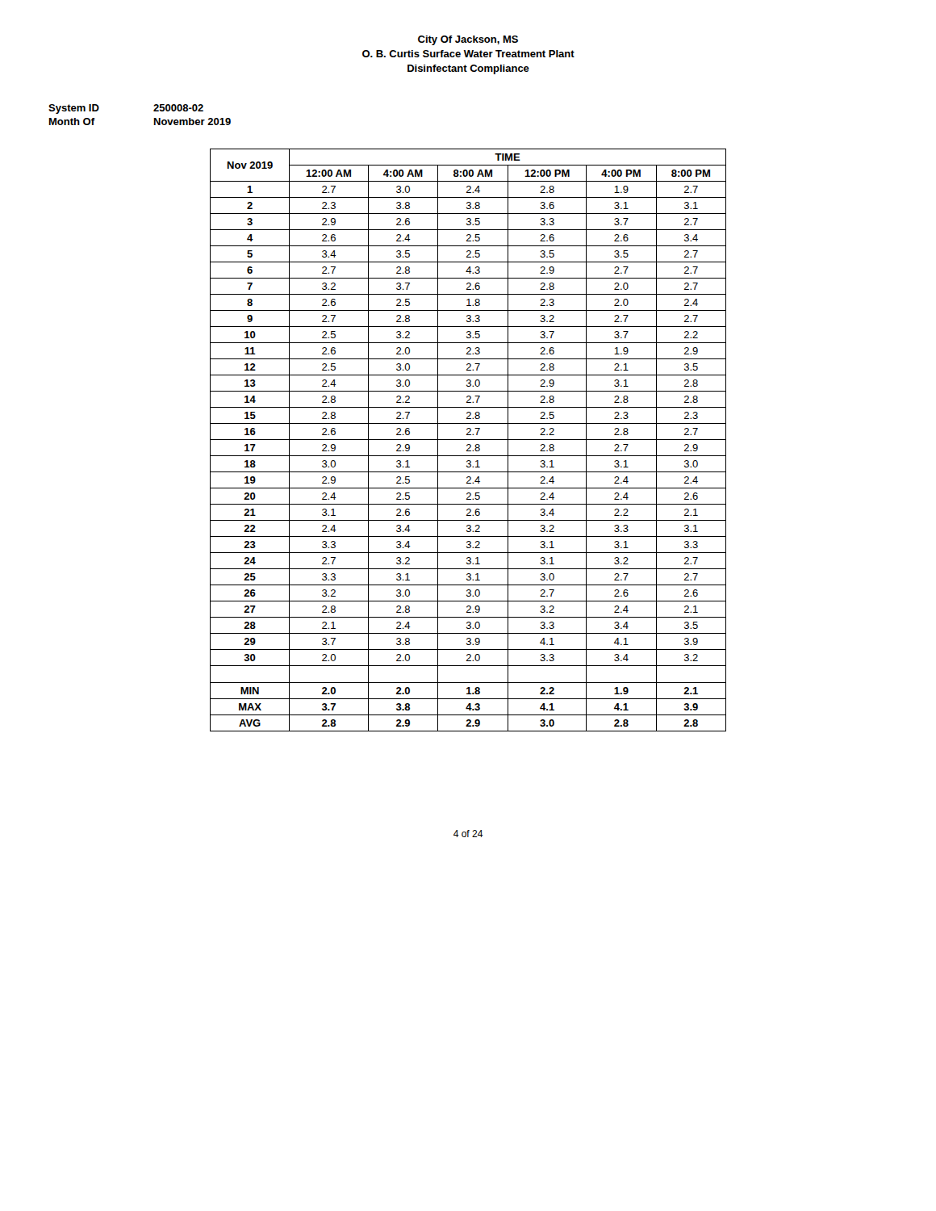City Of Jackson, MS
O. B. Curtis Surface Water Treatment Plant
Disinfectant Compliance
| System ID | 250008-02 |
| Month Of | November 2019 |
| Nov 2019 | TIME |
| --- | --- |
| 12:00 AM | 4:00 AM | 8:00 AM | 12:00 PM | 4:00 PM | 8:00 PM |
| 1 | 2.7 | 3.0 | 2.4 | 2.8 | 1.9 | 2.7 |
| 2 | 2.3 | 3.8 | 3.8 | 3.6 | 3.1 | 3.1 |
| 3 | 2.9 | 2.6 | 3.5 | 3.3 | 3.7 | 2.7 |
| 4 | 2.6 | 2.4 | 2.5 | 2.6 | 2.6 | 3.4 |
| 5 | 3.4 | 3.5 | 2.5 | 3.5 | 3.5 | 2.7 |
| 6 | 2.7 | 2.8 | 4.3 | 2.9 | 2.7 | 2.7 |
| 7 | 3.2 | 3.7 | 2.6 | 2.8 | 2.0 | 2.7 |
| 8 | 2.6 | 2.5 | 1.8 | 2.3 | 2.0 | 2.4 |
| 9 | 2.7 | 2.8 | 3.3 | 3.2 | 2.7 | 2.7 |
| 10 | 2.5 | 3.2 | 3.5 | 3.7 | 3.7 | 2.2 |
| 11 | 2.6 | 2.0 | 2.3 | 2.6 | 1.9 | 2.9 |
| 12 | 2.5 | 3.0 | 2.7 | 2.8 | 2.1 | 3.5 |
| 13 | 2.4 | 3.0 | 3.0 | 2.9 | 3.1 | 2.8 |
| 14 | 2.8 | 2.2 | 2.7 | 2.8 | 2.8 | 2.8 |
| 15 | 2.8 | 2.7 | 2.8 | 2.5 | 2.3 | 2.3 |
| 16 | 2.6 | 2.6 | 2.7 | 2.2 | 2.8 | 2.7 |
| 17 | 2.9 | 2.9 | 2.8 | 2.8 | 2.7 | 2.9 |
| 18 | 3.0 | 3.1 | 3.1 | 3.1 | 3.1 | 3.0 |
| 19 | 2.9 | 2.5 | 2.4 | 2.4 | 2.4 | 2.4 |
| 20 | 2.4 | 2.5 | 2.5 | 2.4 | 2.4 | 2.6 |
| 21 | 3.1 | 2.6 | 2.6 | 3.4 | 2.2 | 2.1 |
| 22 | 2.4 | 3.4 | 3.2 | 3.2 | 3.3 | 3.1 |
| 23 | 3.3 | 3.4 | 3.2 | 3.1 | 3.1 | 3.3 |
| 24 | 2.7 | 3.2 | 3.1 | 3.1 | 3.2 | 2.7 |
| 25 | 3.3 | 3.1 | 3.1 | 3.0 | 2.7 | 2.7 |
| 26 | 3.2 | 3.0 | 3.0 | 2.7 | 2.6 | 2.6 |
| 27 | 2.8 | 2.8 | 2.9 | 3.2 | 2.4 | 2.1 |
| 28 | 2.1 | 2.4 | 3.0 | 3.3 | 3.4 | 3.5 |
| 29 | 3.7 | 3.8 | 3.9 | 4.1 | 4.1 | 3.9 |
| 30 | 2.0 | 2.0 | 2.0 | 3.3 | 3.4 | 3.2 |
| MIN | 2.0 | 2.0 | 1.8 | 2.2 | 1.9 | 2.1 |
| MAX | 3.7 | 3.8 | 4.3 | 4.1 | 4.1 | 3.9 |
| AVG | 2.8 | 2.9 | 2.9 | 3.0 | 2.8 | 2.8 |
4 of 24